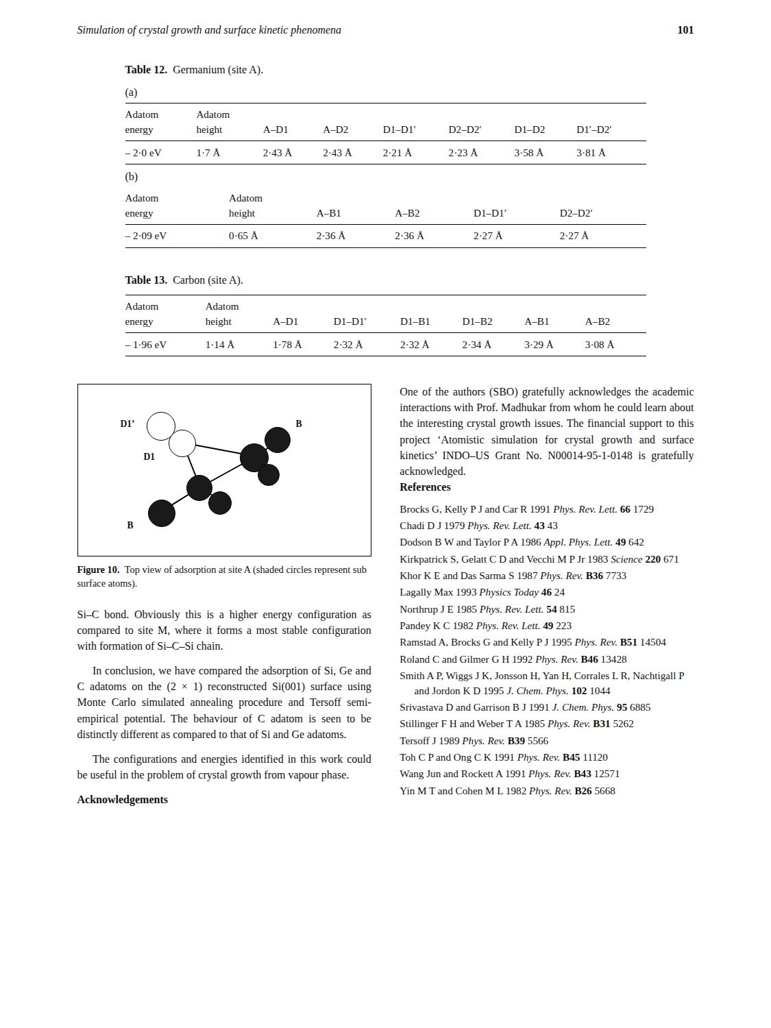Simulation of crystal growth and surface kinetic phenomena 101
Table 12. Germanium (site A).
(a)
| Adatom energy | Adatom height | A–D1 | A–D2 | D1–D1′ | D2–D2′ | D1–D2 | D1′–D2′ |
| --- | --- | --- | --- | --- | --- | --- | --- |
| – 2·0 eV | 1·7 Å | 2·43 Å | 2·43 Å | 2·21 Å | 2·23 Å | 3·58 Å | 3·81 Å |
(b)
| Adatom energy | Adatom height | A–B1 | A–B2 | D1–D1′ | D2–D2′ |
| --- | --- | --- | --- | --- | --- |
| – 2·09 eV | 0·65 Å | 2·36 Å | 2·36 Å | 2·27 Å | 2·27 Å |
Table 13. Carbon (site A).
| Adatom energy | Adatom height | A–D1 | D1–D1′ | D1–B1 | D1–B2 | A–B1 | A–B2 |
| --- | --- | --- | --- | --- | --- | --- | --- |
| – 1·96 eV | 1·14 Å | 1·78 Å | 2·32 Å | 2·32 Å | 2·34 Å | 3·29 Å | 3·08 Å |
D1’ D1 B B
Figure 10. Top view of adsorption at site A (shaded circles represent sub surface atoms).
Si–C bond. Obviously this is a higher energy configuration as compared to site M, where it forms a most stable configuration with formation of Si–C–Si chain.
In conclusion, we have compared the adsorption of Si, Ge and C adatoms on the (2 × 1) reconstructed Si(001) surface using Monte Carlo simulated annealing procedure and Tersoff semi-empirical potential. The behaviour of C adatom is seen to be distinctly different as compared to that of Si and Ge adatoms.
The configurations and energies identified in this work could be useful in the problem of crystal growth from vapour phase.
Acknowledgements
One of the authors (SBO) gratefully acknowledges the academic interactions with Prof. Madhukar from whom he could learn about the interesting crystal growth issues. The financial support to this project ‘Atomistic simulation for crystal growth and surface kinetics’ INDO–US Grant No. N00014-95-1-0148 is gratefully acknowledged.
References
Brocks G, Kelly P J and Car R 1991 Phys. Rev. Lett. 66 1729
Chadi D J 1979 Phys. Rev. Lett. 43 43
Dodson B W and Taylor P A 1986 Appl. Phys. Lett. 49 642
Kirkpatrick S, Gelatt C D and Vecchi M P Jr 1983 Science 220 671
Khor K E and Das Sarma S 1987 Phys. Rev. B36 7733
Lagally Max 1993 Physics Today 46 24
Northrup J E 1985 Phys. Rev. Lett. 54 815
Pandey K C 1982 Phys. Rev. Lett. 49 223
Ramstad A, Brocks G and Kelly P J 1995 Phys. Rev. B51 14504
Roland C and Gilmer G H 1992 Phys. Rev. B46 13428
Smith A P, Wiggs J K, Jonsson H, Yan H, Corrales L R, Nachtigall P and Jordon K D 1995 J. Chem. Phys. 102 1044
Srivastava D and Garrison B J 1991 J. Chem. Phys. 95 6885
Stillinger F H and Weber T A 1985 Phys. Rev. B31 5262
Tersoff J 1989 Phys. Rev. B39 5566
Toh C P and Ong C K 1991 Phys. Rev. B45 11120
Wang Jun and Rockett A 1991 Phys. Rev. B43 12571
Yin M T and Cohen M L 1982 Phys. Rev. B26 5668